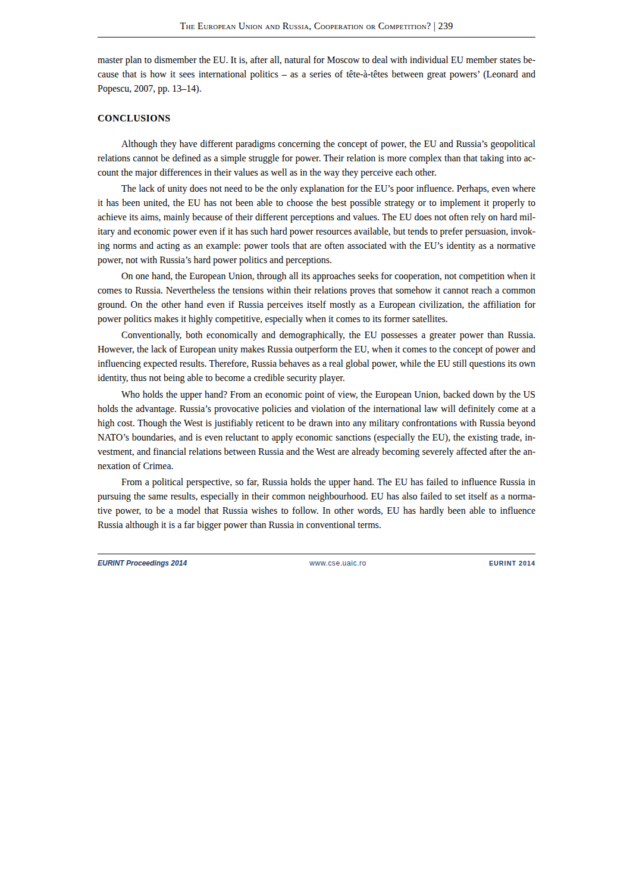The European Union and Russia, Cooperation or Competition? | 239
master plan to dismember the EU. It is, after all, natural for Moscow to deal with individual EU member states because that is how it sees international politics – as a series of tête-à-têtes between great powers’ (Leonard and Popescu, 2007, pp. 13–14).
Conclusions
Although they have different paradigms concerning the concept of power, the EU and Russia’s geopolitical relations cannot be defined as a simple struggle for power. Their relation is more complex than that taking into account the major differences in their values as well as in the way they perceive each other.
The lack of unity does not need to be the only explanation for the EU’s poor influence. Perhaps, even where it has been united, the EU has not been able to choose the best possible strategy or to implement it properly to achieve its aims, mainly because of their different perceptions and values. The EU does not often rely on hard military and economic power even if it has such hard power resources available, but tends to prefer persuasion, invoking norms and acting as an example: power tools that are often associated with the EU’s identity as a normative power, not with Russia’s hard power politics and perceptions.
On one hand, the European Union, through all its approaches seeks for cooperation, not competition when it comes to Russia. Nevertheless the tensions within their relations proves that somehow it cannot reach a common ground. On the other hand even if Russia perceives itself mostly as a European civilization, the affiliation for power politics makes it highly competitive, especially when it comes to its former satellites.
Conventionally, both economically and demographically, the EU possesses a greater power than Russia. However, the lack of European unity makes Russia outperform the EU, when it comes to the concept of power and influencing expected results. Therefore, Russia behaves as a real global power, while the EU still questions its own identity, thus not being able to become a credible security player.
Who holds the upper hand? From an economic point of view, the European Union, backed down by the US holds the advantage. Russia’s provocative policies and violation of the international law will definitely come at a high cost. Though the West is justifiably reticent to be drawn into any military confrontations with Russia beyond NATO’s boundaries, and is even reluctant to apply economic sanctions (especially the EU), the existing trade, investment, and financial relations between Russia and the West are already becoming severely affected after the annexation of Crimea.
From a political perspective, so far, Russia holds the upper hand. The EU has failed to influence Russia in pursuing the same results, especially in their common neighbourhood. EU has also failed to set itself as a normative power, to be a model that Russia wishes to follow. In other words, EU has hardly been able to influence Russia although it is a far bigger power than Russia in conventional terms.
EURINT Proceedings 2014 www.cse.uaic.ro EURINT 2014